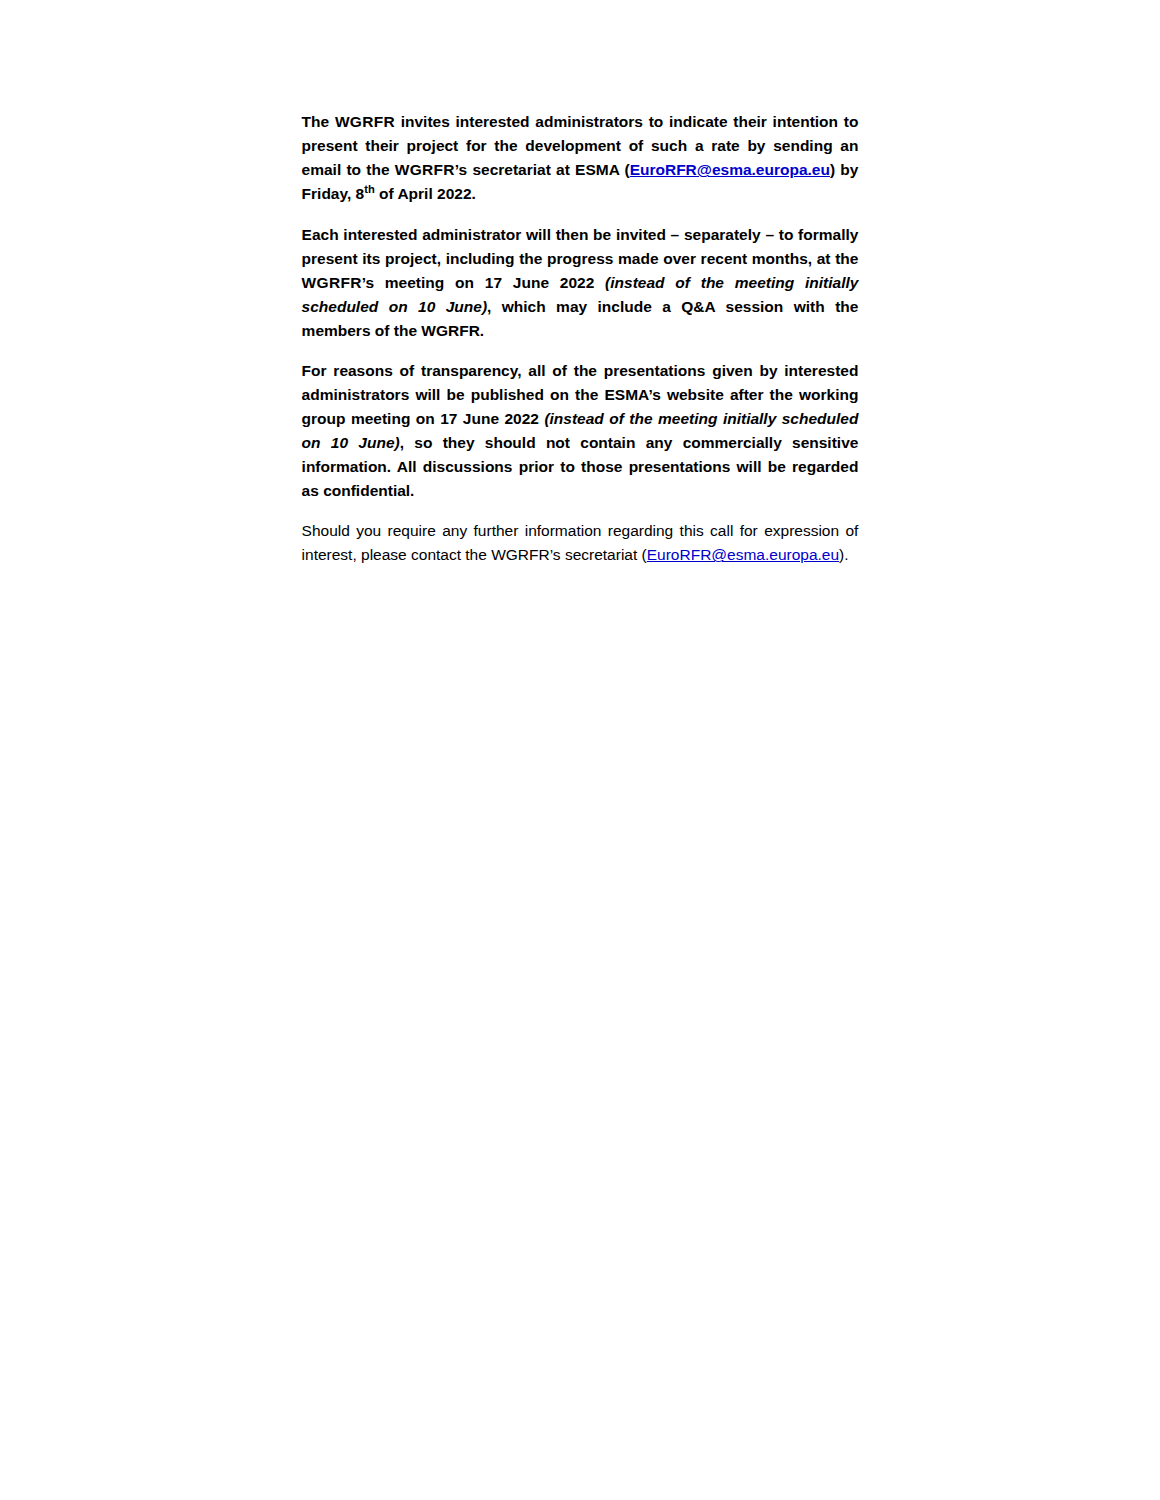The WGRFR invites interested administrators to indicate their intention to present their project for the development of such a rate by sending an email to the WGRFR’s secretariat at ESMA (EuroRFR@esma.europa.eu) by Friday, 8th of April 2022.
Each interested administrator will then be invited – separately – to formally present its project, including the progress made over recent months, at the WGRFR’s meeting on 17 June 2022 (instead of the meeting initially scheduled on 10 June), which may include a Q&A session with the members of the WGRFR.
For reasons of transparency, all of the presentations given by interested administrators will be published on the ESMA’s website after the working group meeting on 17 June 2022 (instead of the meeting initially scheduled on 10 June), so they should not contain any commercially sensitive information. All discussions prior to those presentations will be regarded as confidential.
Should you require any further information regarding this call for expression of interest, please contact the WGRFR’s secretariat (EuroRFR@esma.europa.eu).